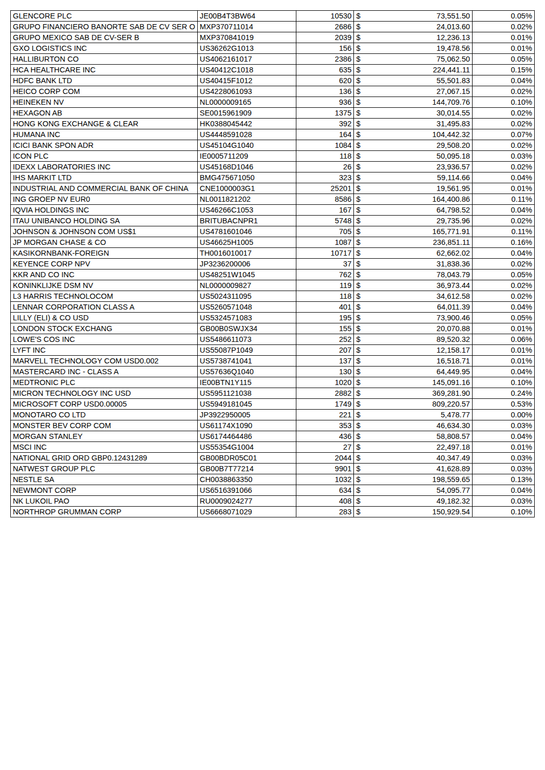| GLENCORE PLC | JE00B4T3BW64 | 10530 | $ 73,551.50 | 0.05% |
| GRUPO FINANCIERO BANORTE SAB DE CV SER O | MXP370711014 | 2686 | $ 24,013.60 | 0.02% |
| GRUPO MEXICO SAB DE CV-SER B | MXP370841019 | 2039 | $ 12,236.13 | 0.01% |
| GXO LOGISTICS INC | US36262G1013 | 156 | $ 19,478.56 | 0.01% |
| HALLIBURTON CO | US4062161017 | 2386 | $ 75,062.50 | 0.05% |
| HCA HEALTHCARE INC | US40412C1018 | 635 | $ 224,441.11 | 0.15% |
| HDFC BANK LTD | US40415F1012 | 620 | $ 55,501.83 | 0.04% |
| HEICO CORP COM | US4228061093 | 136 | $ 27,067.15 | 0.02% |
| HEINEKEN NV | NL0000009165 | 936 | $ 144,709.76 | 0.10% |
| HEXAGON AB | SE0015961909 | 1375 | $ 30,014.55 | 0.02% |
| HONG KONG EXCHANGE & CLEAR | HK0388045442 | 392 | $ 31,495.83 | 0.02% |
| HUMANA INC | US4448591028 | 164 | $ 104,442.32 | 0.07% |
| ICICI BANK SPON ADR | US45104G1040 | 1084 | $ 29,508.20 | 0.02% |
| ICON PLC | IE0005711209 | 118 | $ 50,095.18 | 0.03% |
| IDEXX LABORATORIES INC | US45168D1046 | 26 | $ 23,936.57 | 0.02% |
| IHS MARKIT LTD | BMG475671050 | 323 | $ 59,114.66 | 0.04% |
| INDUSTRIAL AND COMMERCIAL BANK OF CHINA | CNE1000003G1 | 25201 | $ 19,561.95 | 0.01% |
| ING GROEP NV EUR0 | NL0011821202 | 8586 | $ 164,400.86 | 0.11% |
| IQVIA HOLDINGS INC | US46266C1053 | 167 | $ 64,798.52 | 0.04% |
| ITAU UNIBANCO HOLDING SA | BRITUBACNPR1 | 5748 | $ 29,735.96 | 0.02% |
| JOHNSON & JOHNSON COM US$1 | US4781601046 | 705 | $ 165,771.91 | 0.11% |
| JP MORGAN CHASE & CO | US46625H1005 | 1087 | $ 236,851.11 | 0.16% |
| KASIKORNBANK-FOREIGN | TH0016010017 | 10717 | $ 62,662.02 | 0.04% |
| KEYENCE CORP NPV | JP3236200006 | 37 | $ 31,838.36 | 0.02% |
| KKR AND CO INC | US48251W1045 | 762 | $ 78,043.79 | 0.05% |
| KONINKLIJKE DSM NV | NL0000009827 | 119 | $ 36,973.44 | 0.02% |
| L3 HARRIS TECHNOLOCOM | US5024311095 | 118 | $ 34,612.58 | 0.02% |
| LENNAR CORPORATION CLASS A | US5260571048 | 401 | $ 64,011.39 | 0.04% |
| LILLY (ELI) & CO USD | US5324571083 | 195 | $ 73,900.46 | 0.05% |
| LONDON STOCK EXCHANG | GB00B0SWJX34 | 155 | $ 20,070.88 | 0.01% |
| LOWE'S COS INC | US5486611073 | 252 | $ 89,520.32 | 0.06% |
| LYFT INC | US55087P1049 | 207 | $ 12,158.17 | 0.01% |
| MARVELL TECHNOLOGY COM USD0.002 | US5738741041 | 137 | $ 16,518.71 | 0.01% |
| MASTERCARD INC - CLASS A | US57636Q1040 | 130 | $ 64,449.95 | 0.04% |
| MEDTRONIC PLC | IE00BTN1Y115 | 1020 | $ 145,091.16 | 0.10% |
| MICRON TECHNOLOGY INC USD | US5951121038 | 2882 | $ 369,281.90 | 0.24% |
| MICROSOFT CORP USD0.00005 | US5949181045 | 1749 | $ 809,220.57 | 0.53% |
| MONOTARO CO LTD | JP3922950005 | 221 | $ 5,478.77 | 0.00% |
| MONSTER BEV CORP COM | US61174X1090 | 353 | $ 46,634.30 | 0.03% |
| MORGAN STANLEY | US6174464486 | 436 | $ 58,808.57 | 0.04% |
| MSCI INC | US55354G1004 | 27 | $ 22,497.18 | 0.01% |
| NATIONAL GRID ORD GBP0.12431289 | GB00BDR05C01 | 2044 | $ 40,347.49 | 0.03% |
| NATWEST GROUP PLC | GB00B7T77214 | 9901 | $ 41,628.89 | 0.03% |
| NESTLE SA | CH0038863350 | 1032 | $ 198,559.65 | 0.13% |
| NEWMONT CORP | US6516391066 | 634 | $ 54,095.77 | 0.04% |
| NK LUKOIL PAO | RU0009024277 | 408 | $ 49,182.32 | 0.03% |
| NORTHROP GRUMMAN CORP | US6668071029 | 283 | $ 150,929.54 | 0.10% |